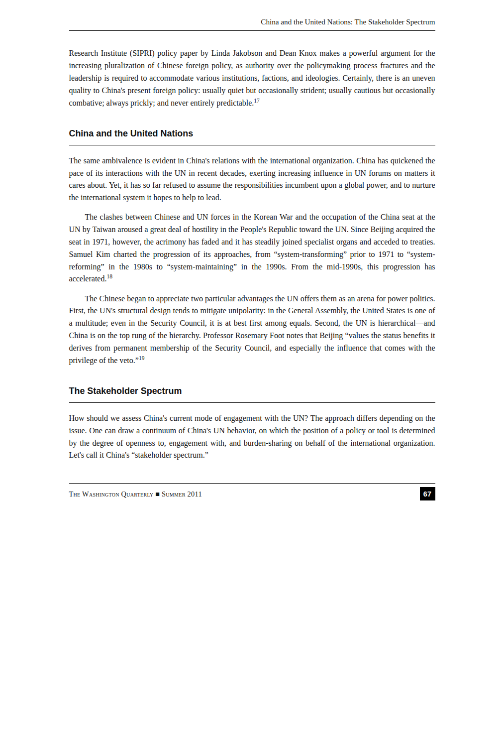China and the United Nations: The Stakeholder Spectrum
Research Institute (SIPRI) policy paper by Linda Jakobson and Dean Knox makes a powerful argument for the increasing pluralization of Chinese foreign policy, as authority over the policymaking process fractures and the leadership is required to accommodate various institutions, factions, and ideologies. Certainly, there is an uneven quality to China's present foreign policy: usually quiet but occasionally strident; usually cautious but occasionally combative; always prickly; and never entirely predictable.17
China and the United Nations
The same ambivalence is evident in China's relations with the international organization. China has quickened the pace of its interactions with the UN in recent decades, exerting increasing influence in UN forums on matters it cares about. Yet, it has so far refused to assume the responsibilities incumbent upon a global power, and to nurture the international system it hopes to help to lead.
The clashes between Chinese and UN forces in the Korean War and the occupation of the China seat at the UN by Taiwan aroused a great deal of hostility in the People's Republic toward the UN. Since Beijing acquired the seat in 1971, however, the acrimony has faded and it has steadily joined specialist organs and acceded to treaties. Samuel Kim charted the progression of its approaches, from “system-transforming” prior to 1971 to “system-reforming” in the 1980s to “system-maintaining” in the 1990s. From the mid-1990s, this progression has accelerated.18
The Chinese began to appreciate two particular advantages the UN offers them as an arena for power politics. First, the UN's structural design tends to mitigate unipolarity: in the General Assembly, the United States is one of a multitude; even in the Security Council, it is at best first among equals. Second, the UN is hierarchical—and China is on the top rung of the hierarchy. Professor Rosemary Foot notes that Beijing “values the status benefits it derives from permanent membership of the Security Council, and especially the influence that comes with the privilege of the veto.”19
The Stakeholder Spectrum
How should we assess China's current mode of engagement with the UN? The approach differs depending on the issue. One can draw a continuum of China's UN behavior, on which the position of a policy or tool is determined by the degree of openness to, engagement with, and burden-sharing on behalf of the international organization. Let's call it China's “stakeholder spectrum.”
The Washington Quarterly ■ Summer 2011 67